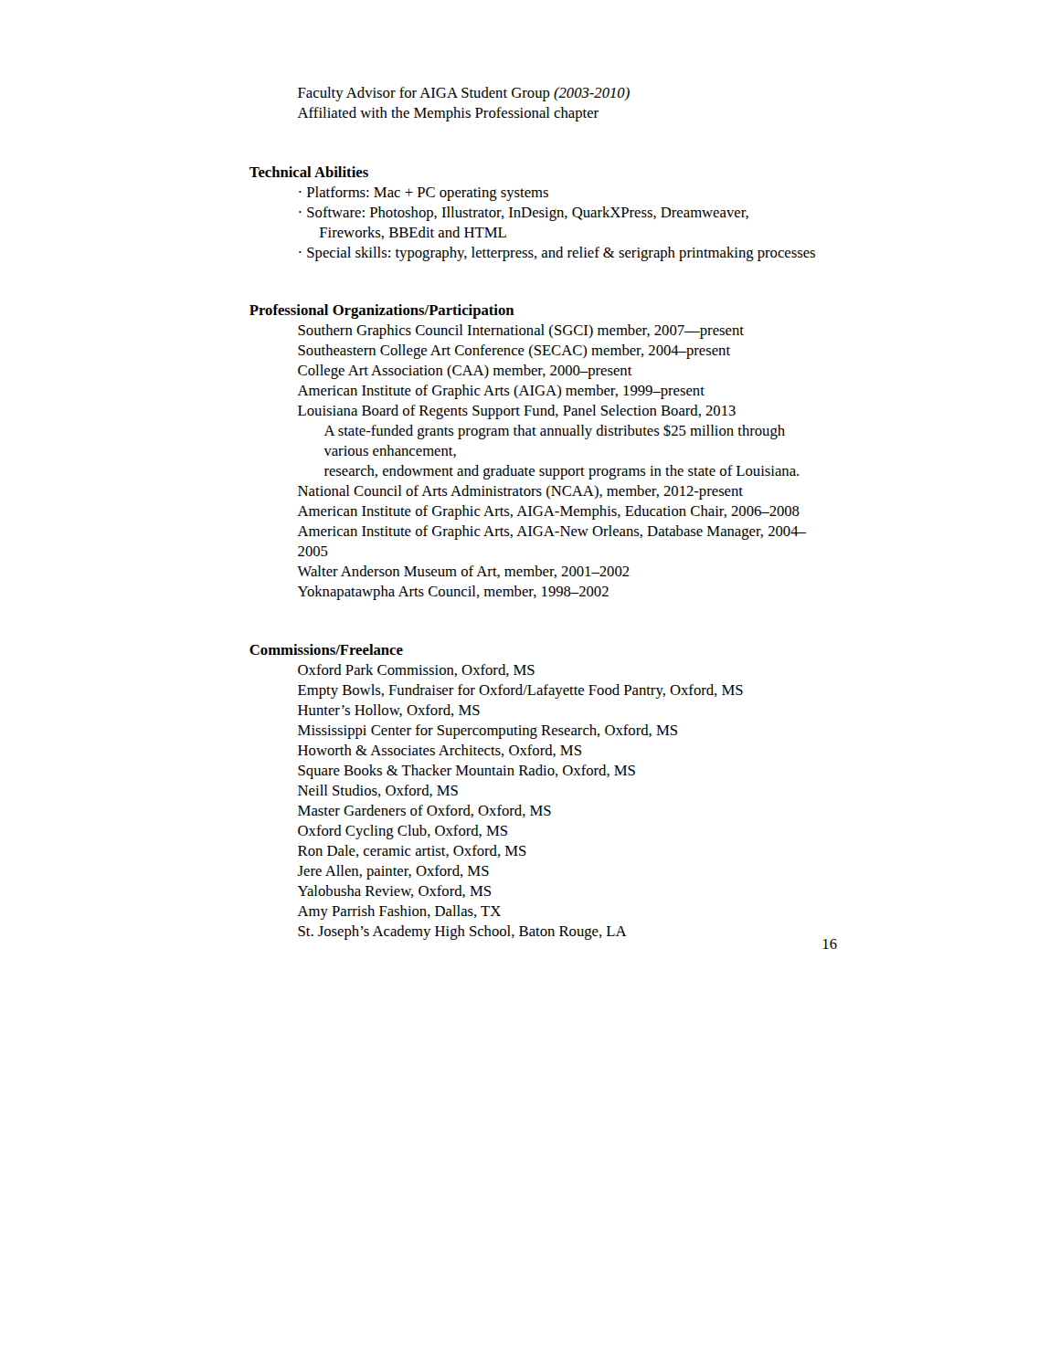Faculty Advisor for AIGA Student Group (2003-2010)
Affiliated with the Memphis Professional chapter
Technical Abilities
· Platforms: Mac + PC operating systems
· Software: Photoshop, Illustrator, InDesign, QuarkXPress, Dreamweaver,
Fireworks, BBEdit and HTML
· Special skills: typography, letterpress, and relief & serigraph printmaking processes
Professional Organizations/Participation
Southern Graphics Council International (SGCI) member, 2007—present
Southeastern College Art Conference (SECAC) member, 2004–present
College Art Association (CAA) member, 2000–present
American Institute of Graphic Arts (AIGA) member, 1999–present
Louisiana Board of Regents Support Fund, Panel Selection Board, 2013
A state-funded grants program that annually distributes $25 million through various enhancement,
research, endowment and graduate support programs in the state of Louisiana.
National Council of Arts Administrators (NCAA), member, 2012-present
American Institute of Graphic Arts, AIGA-Memphis, Education Chair, 2006–2008
American Institute of Graphic Arts, AIGA-New Orleans, Database Manager, 2004–2005
Walter Anderson Museum of Art, member, 2001–2002
Yoknapatawpha Arts Council, member, 1998–2002
Commissions/Freelance
Oxford Park Commission, Oxford, MS
Empty Bowls, Fundraiser for Oxford/Lafayette Food Pantry, Oxford, MS
Hunter’s Hollow, Oxford, MS
Mississippi Center for Supercomputing Research, Oxford, MS
Howorth & Associates Architects, Oxford, MS
Square Books & Thacker Mountain Radio, Oxford, MS
Neill Studios, Oxford, MS
Master Gardeners of Oxford, Oxford, MS
Oxford Cycling Club, Oxford, MS
Ron Dale, ceramic artist, Oxford, MS
Jere Allen, painter, Oxford, MS
Yalobusha Review, Oxford, MS
Amy Parrish Fashion, Dallas, TX
St. Joseph’s Academy High School, Baton Rouge, LA
16